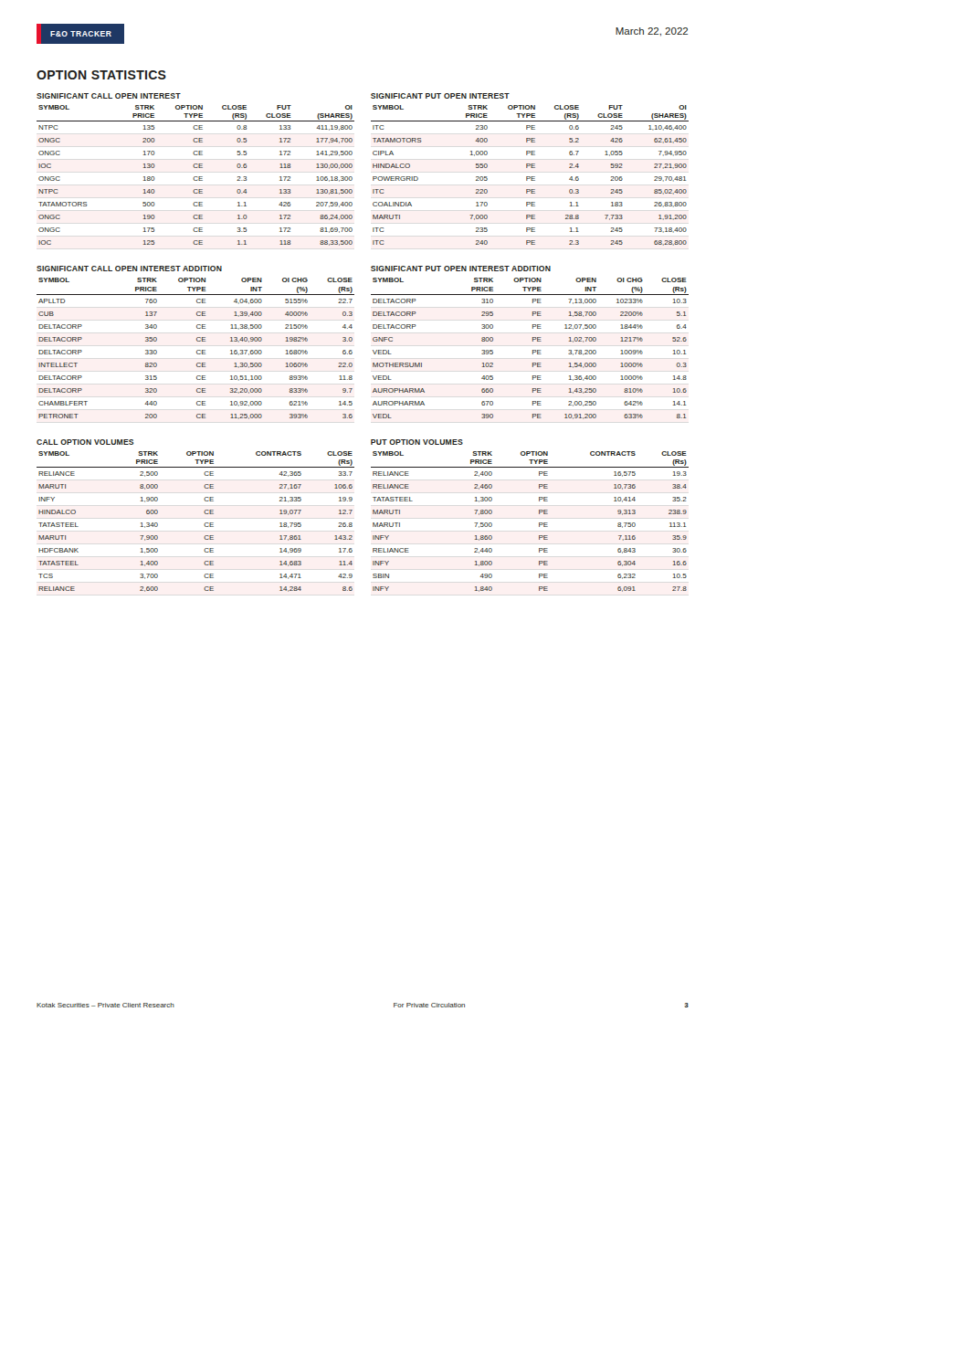F&O TRACKER
March 22, 2022
Option Statistics
Significant Call Open Interest
| SYMBOL | STRK | OPTION | CLOSE | FUT | OI |
| --- | --- | --- | --- | --- | --- |
| | PRICE | TYPE | (RS) | CLOSE | (SHARES) |
| NTPC | 135 | CE | 0.8 | 133 | 411,19,800 |
| ONGC | 200 | CE | 0.5 | 172 | 177,94,700 |
| ONGC | 170 | CE | 5.5 | 172 | 141,29,500 |
| IOC | 130 | CE | 0.6 | 118 | 130,00,000 |
| ONGC | 180 | CE | 2.3 | 172 | 106,18,300 |
| NTPC | 140 | CE | 0.4 | 133 | 130,81,500 |
| TATAMOTORS | 500 | CE | 1.1 | 426 | 207,59,400 |
| ONGC | 190 | CE | 1.0 | 172 | 86,24,000 |
| ONGC | 175 | CE | 3.5 | 172 | 81,69,700 |
| IOC | 125 | CE | 1.1 | 118 | 88,33,500 |
Significant Call Open Interest Addition
| SYMBOL | STRK | OPTION | OPEN | OI CHG | CLOSE |
| --- | --- | --- | --- | --- | --- |
| | PRICE | TYPE | INT | (%) | (Rs) |
| APLLTD | 760 | CE | 4,04,600 | 5155% | 22.7 |
| CUB | 137 | CE | 1,39,400 | 4000% | 0.3 |
| DELTACORP | 340 | CE | 11,38,500 | 2150% | 4.4 |
| DELTACORP | 350 | CE | 13,40,900 | 1982% | 3.0 |
| DELTACORP | 330 | CE | 16,37,600 | 1680% | 6.6 |
| INTELLECT | 820 | CE | 1,30,500 | 1060% | 22.0 |
| DELTACORP | 315 | CE | 10,51,100 | 893% | 11.8 |
| DELTACORP | 320 | CE | 32,20,000 | 833% | 9.7 |
| CHAMBLFERT | 440 | CE | 10,92,000 | 621% | 14.5 |
| PETRONET | 200 | CE | 11,25,000 | 393% | 3.6 |
Call Option Volumes
| SYMBOL | STRK | OPTION | CONTRACTS | CLOSE |
| --- | --- | --- | --- | --- |
| | PRICE | TYPE | | (Rs) |
| RELIANCE | 2,500 | CE | 42,365 | 33.7 |
| MARUTI | 8,000 | CE | 27,167 | 106.6 |
| INFY | 1,900 | CE | 21,335 | 19.9 |
| HINDALCO | 600 | CE | 19,077 | 12.7 |
| TATASTEEL | 1,340 | CE | 18,795 | 26.8 |
| MARUTI | 7,900 | CE | 17,861 | 143.2 |
| HDFCBANK | 1,500 | CE | 14,969 | 17.6 |
| TATASTEEL | 1,400 | CE | 14,683 | 11.4 |
| TCS | 3,700 | CE | 14,471 | 42.9 |
| RELIANCE | 2,600 | CE | 14,284 | 8.6 |
Significant Put Open Interest
| SYMBOL | STRK | OPTION | CLOSE | FUT | OI |
| --- | --- | --- | --- | --- | --- |
| | PRICE | TYPE | (RS) | CLOSE | (SHARES) |
| ITC | 230 | PE | 0.6 | 245 | 1,10,46,400 |
| TATAMOTORS | 400 | PE | 5.2 | 426 | 62,61,450 |
| CIPLA | 1,000 | PE | 6.7 | 1,055 | 7,94,950 |
| HINDALCO | 550 | PE | 2.4 | 592 | 27,21,900 |
| POWERGRID | 205 | PE | 4.6 | 206 | 29,70,481 |
| ITC | 220 | PE | 0.3 | 245 | 85,02,400 |
| COALINDIA | 170 | PE | 1.1 | 183 | 26,83,800 |
| MARUTI | 7,000 | PE | 28.8 | 7,733 | 1,91,200 |
| ITC | 235 | PE | 1.1 | 245 | 73,18,400 |
| ITC | 240 | PE | 2.3 | 245 | 68,28,800 |
Significant Put Open Interest Addition
| SYMBOL | STRK | OPTION | OPEN | OI CHG | CLOSE |
| --- | --- | --- | --- | --- | --- |
| | PRICE | TYPE | INT | (%) | (Rs) |
| DELTACORP | 310 | PE | 7,13,000 | 10233% | 10.3 |
| DELTACORP | 295 | PE | 1,58,700 | 2200% | 5.1 |
| DELTACORP | 300 | PE | 12,07,500 | 1844% | 6.4 |
| GNFC | 800 | PE | 1,02,700 | 1217% | 52.6 |
| VEDL | 395 | PE | 3,78,200 | 1009% | 10.1 |
| MOTHERSUMI | 102 | PE | 1,54,000 | 1000% | 0.3 |
| VEDL | 405 | PE | 1,36,400 | 1000% | 14.8 |
| AUROPHARMA | 660 | PE | 1,43,250 | 810% | 10.6 |
| AUROPHARMA | 670 | PE | 2,00,250 | 642% | 14.1 |
| VEDL | 390 | PE | 10,91,200 | 633% | 8.1 |
Put Option Volumes
| SYMBOL | STRK | OPTION | CONTRACTS | CLOSE |
| --- | --- | --- | --- | --- |
| | PRICE | TYPE | | (Rs) |
| RELIANCE | 2,400 | PE | 16,575 | 19.3 |
| RELIANCE | 2,460 | PE | 10,736 | 38.4 |
| TATASTEEL | 1,300 | PE | 10,414 | 35.2 |
| MARUTI | 7,800 | PE | 9,313 | 238.9 |
| MARUTI | 7,500 | PE | 8,750 | 113.1 |
| INFY | 1,860 | PE | 7,116 | 35.9 |
| RELIANCE | 2,440 | PE | 6,843 | 30.6 |
| INFY | 1,800 | PE | 6,304 | 16.6 |
| SBIN | 490 | PE | 6,232 | 10.5 |
| INFY | 1,840 | PE | 6,091 | 27.8 |
Kotak Securities – Private Client Research
For Private Circulation
3